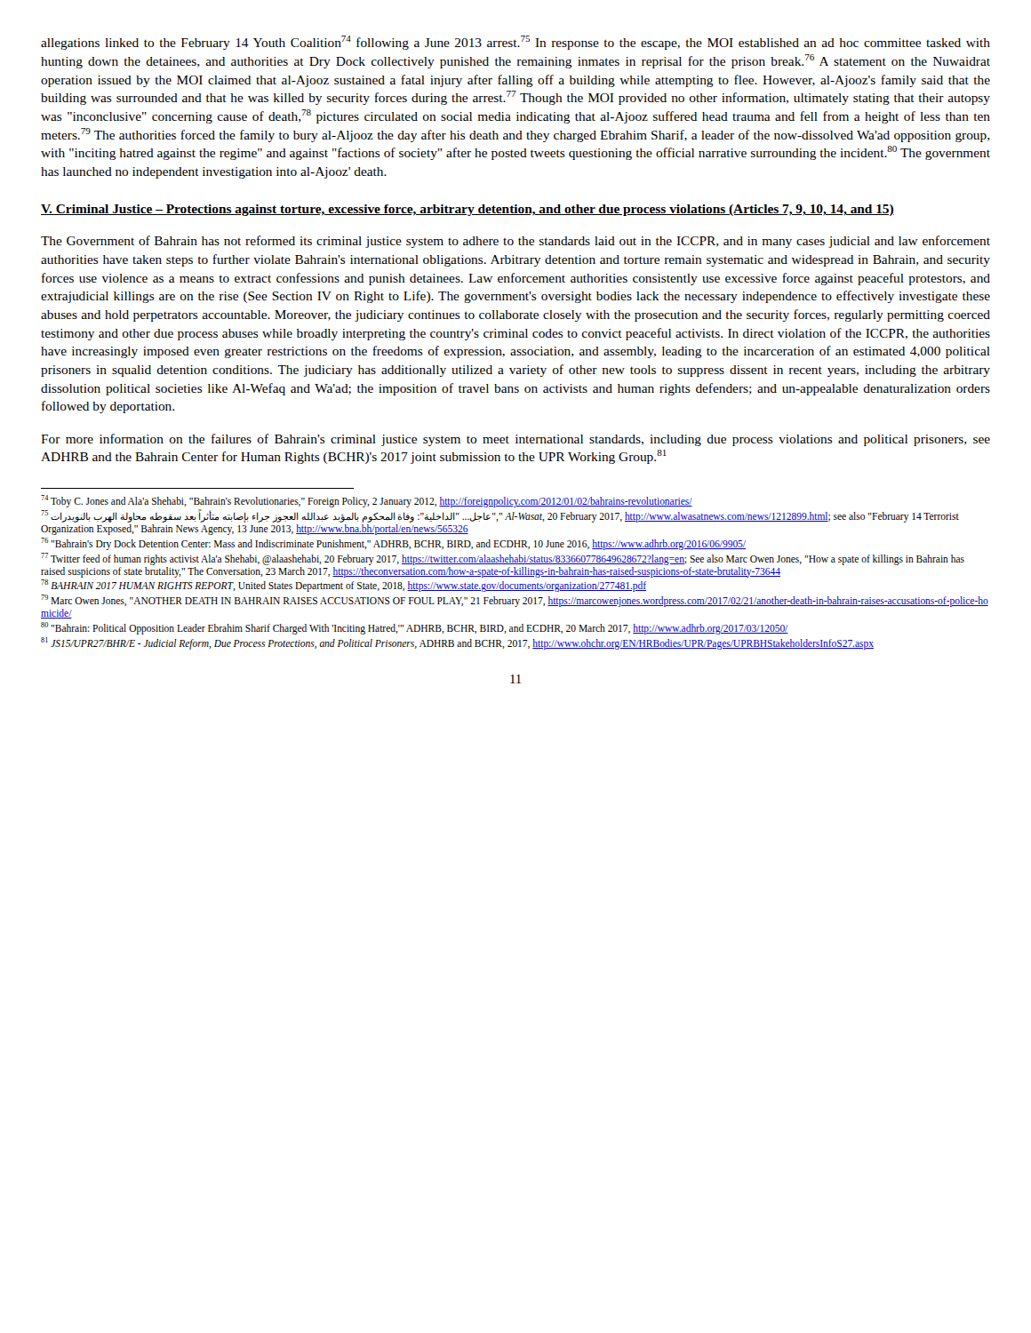allegations linked to the February 14 Youth Coalition74 following a June 2013 arrest.75 In response to the escape, the MOI established an ad hoc committee tasked with hunting down the detainees, and authorities at Dry Dock collectively punished the remaining inmates in reprisal for the prison break.76 A statement on the Nuwaidrat operation issued by the MOI claimed that al-Ajooz sustained a fatal injury after falling off a building while attempting to flee. However, al-Ajooz's family said that the building was surrounded and that he was killed by security forces during the arrest.77 Though the MOI provided no other information, ultimately stating that their autopsy was "inconclusive" concerning cause of death,78 pictures circulated on social media indicating that al-Ajooz suffered head trauma and fell from a height of less than ten meters.79 The authorities forced the family to bury al-Aljooz the day after his death and they charged Ebrahim Sharif, a leader of the now-dissolved Wa'ad opposition group, with "inciting hatred against the regime" and against "factions of society" after he posted tweets questioning the official narrative surrounding the incident.80 The government has launched no independent investigation into al-Ajooz' death.
V. Criminal Justice – Protections against torture, excessive force, arbitrary detention, and other due process violations (Articles 7, 9, 10, 14, and 15)
The Government of Bahrain has not reformed its criminal justice system to adhere to the standards laid out in the ICCPR, and in many cases judicial and law enforcement authorities have taken steps to further violate Bahrain's international obligations. Arbitrary detention and torture remain systematic and widespread in Bahrain, and security forces use violence as a means to extract confessions and punish detainees. Law enforcement authorities consistently use excessive force against peaceful protestors, and extrajudicial killings are on the rise (See Section IV on Right to Life). The government's oversight bodies lack the necessary independence to effectively investigate these abuses and hold perpetrators accountable. Moreover, the judiciary continues to collaborate closely with the prosecution and the security forces, regularly permitting coerced testimony and other due process abuses while broadly interpreting the country's criminal codes to convict peaceful activists. In direct violation of the ICCPR, the authorities have increasingly imposed even greater restrictions on the freedoms of expression, association, and assembly, leading to the incarceration of an estimated 4,000 political prisoners in squalid detention conditions. The judiciary has additionally utilized a variety of other new tools to suppress dissent in recent years, including the arbitrary dissolution political societies like Al-Wefaq and Wa'ad; the imposition of travel bans on activists and human rights defenders; and un-appealable denaturalization orders followed by deportation.
For more information on the failures of Bahrain's criminal justice system to meet international standards, including due process violations and political prisoners, see ADHRB and the Bahrain Center for Human Rights (BCHR)'s 2017 joint submission to the UPR Working Group.81
74 Toby C. Jones and Ala'a Shehabi, "Bahrain's Revolutionaries," Foreign Policy, 2 January 2012, http://foreignpolicy.com/2012/01/02/bahrains-revolutionaries/
75 "عاجل... "الداخلية": وفاة المحكوم بالمؤبد عبدالله العجوز جراء بإصابته متأثراً بعد سقوطه محاولة الهرب بالنويدرات," Al-Wasat, 20 February 2017, http://www.alwasatnews.com/news/1212899.html; see also "February 14 Terrorist Organization Exposed," Bahrain News Agency, 13 June 2013, http://www.bna.bh/portal/en/news/565326
76 "Bahrain's Dry Dock Detention Center: Mass and Indiscriminate Punishment," ADHRB, BCHR, BIRD, and ECDHR, 10 June 2016, https://www.adhrb.org/2016/06/9905/
77 Twitter feed of human rights activist Ala'a Shehabi, @alaashehabi, 20 February 2017, https://twitter.com/alaashehabi/status/833660778649628672?lang=en; See also Marc Owen Jones, "How a spate of killings in Bahrain has raised suspicions of state brutality," The Conversation, 23 March 2017, https://theconversation.com/how-a-spate-of-killings-in-bahrain-has-raised-suspicions-of-state-brutality-73644
78 BAHRAIN 2017 HUMAN RIGHTS REPORT, United States Department of State, 2018, https://www.state.gov/documents/organization/277481.pdf
79 Marc Owen Jones, "ANOTHER DEATH IN BAHRAIN RAISES ACCUSATIONS OF FOUL PLAY," 21 February 2017, https://marcowenjones.wordpress.com/2017/02/21/another-death-in-bahrain-raises-accusations-of-police-homicide/
80 "Bahrain: Political Opposition Leader Ebrahim Sharif Charged With 'Inciting Hatred,'" ADHRB, BCHR, BIRD, and ECDHR, 20 March 2017, http://www.adhrb.org/2017/03/12050/
81 JS15/UPR27/BHR/E - Judicial Reform, Due Process Protections, and Political Prisoners, ADHRB and BCHR, 2017, http://www.ohchr.org/EN/HRBodies/UPR/Pages/UPRBHStakeholdersInfoS27.aspx
11